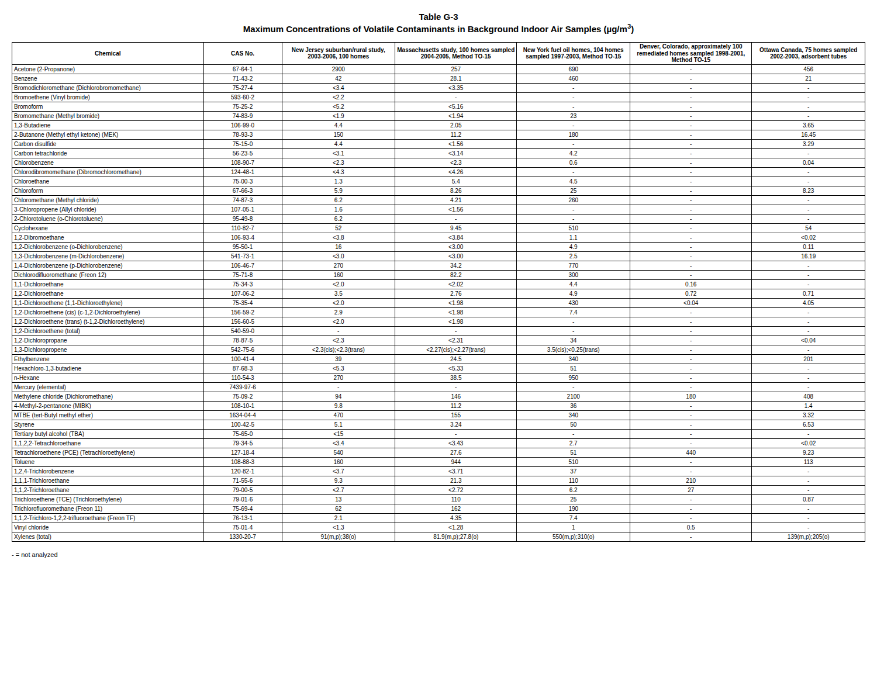Table G-3
Maximum Concentrations of Volatile Contaminants in Background Indoor Air Samples (µg/m3)
| Chemical | CAS No. | New Jersey suburban/rural study, 2003-2006, 100 homes | Massachusetts study, 100 homes sampled 2004-2005, Method TO-15 | New York fuel oil homes, 104 homes sampled 1997-2003, Method TO-15 | Denver, Colorado, approximately 100 remediated homes sampled 1998-2001, Method TO-15 | Ottawa Canada, 75 homes sampled 2002-2003, adsorbent tubes |
| --- | --- | --- | --- | --- | --- | --- |
| Acetone (2-Propanone) | 67-64-1 | 2900 | 257 | 690 | - | 456 |
| Benzene | 71-43-2 | 42 | 28.1 | 460 | - | 21 |
| Bromodichloromethane (Dichlorobromomethane) | 75-27-4 | <3.4 | <3.35 | - | - | - |
| Bromoethene (Vinyl bromide) | 593-60-2 | <2.2 | - | - | - | - |
| Bromoform | 75-25-2 | <5.2 | <5.16 | - | - | - |
| Bromomethane (Methyl bromide) | 74-83-9 | <1.9 | <1.94 | 23 | - | - |
| 1,3-Butadiene | 106-99-0 | 4.4 | 2.05 | - | - | 3.65 |
| 2-Butanone (Methyl ethyl ketone) (MEK) | 78-93-3 | 150 | 11.2 | 180 | - | 16.45 |
| Carbon disulfide | 75-15-0 | 4.4 | <1.56 | - | - | 3.29 |
| Carbon tetrachloride | 56-23-5 | <3.1 | <3.14 | 4.2 | - | - |
| Chlorobenzene | 108-90-7 | <2.3 | <2.3 | 0.6 | - | 0.04 |
| Chlorodibromomethane (Dibromochloromethane) | 124-48-1 | <4.3 | <4.26 | - | - | - |
| Chloroethane | 75-00-3 | 1.3 | 5.4 | 4.5 | - | - |
| Chloroform | 67-66-3 | 5.9 | 8.26 | 25 | - | 8.23 |
| Chloromethane (Methyl chloride) | 74-87-3 | 6.2 | 4.21 | 260 | - | - |
| 3-Chloropropene (Allyl chloride) | 107-05-1 | 1.6 | <1.56 | - | - | - |
| 2-Chlorotoluene (o-Chlorotoluene) | 95-49-8 | 6.2 | - | - | - | - |
| Cyclohexane | 110-82-7 | 52 | 9.45 | 510 | - | 54 |
| 1,2-Dibromoethane | 106-93-4 | <3.8 | <3.84 | 1.1 | - | <0.02 |
| 1,2-Dichlorobenzene (o-Dichlorobenzene) | 95-50-1 | 16 | <3.00 | 4.9 | - | 0.11 |
| 1,3-Dichlorobenzene (m-Dichlorobenzene) | 541-73-1 | <3.0 | <3.00 | 2.5 | - | 16.19 |
| 1,4-Dichlorobenzene (p-Dichlorobenzene) | 106-46-7 | 270 | 34.2 | 770 | - | - |
| Dichlorodifluoromethane (Freon 12) | 75-71-8 | 160 | 82.2 | 300 | - | - |
| 1,1-Dichloroethane | 75-34-3 | <2.0 | <2.02 | 4.4 | 0.16 | - |
| 1,2-Dichloroethane | 107-06-2 | 3.5 | 2.76 | 4.9 | 0.72 | 0.71 |
| 1,1-Dichloroethene (1,1-Dichloroethylene) | 75-35-4 | <2.0 | <1.98 | 430 | <0.04 | 4.05 |
| 1,2-Dichloroethene (cis) (c-1,2-Dichloroethylene) | 156-59-2 | 2.9 | <1.98 | 7.4 | - | - |
| 1,2-Dichloroethene (trans) (t-1,2-Dichloroethylene) | 156-60-5 | <2.0 | <1.98 | - | - | - |
| 1,2-Dichloroethene (total) | 540-59-0 | - | - | - | - | - |
| 1,2-Dichloropropane | 78-87-5 | <2.3 | <2.31 | 34 | - | <0.04 |
| 1,3-Dichloropropene | 542-75-6 | <2.3(cis);<2.3(trans) | <2.27(cis);<2.27(trans) | 3.5(cis);<0.25(trans) | - | - |
| Ethylbenzene | 100-41-4 | 39 | 24.5 | 340 | - | 201 |
| Hexachloro-1,3-butadiene | 87-68-3 | <5.3 | <5.33 | 51 | - | - |
| n-Hexane | 110-54-3 | 270 | 38.5 | 950 | - | - |
| Mercury (elemental) | 7439-97-6 | - | - | - | - | - |
| Methylene chloride (Dichloromethane) | 75-09-2 | 94 | 146 | 2100 | 180 | 408 |
| 4-Methyl-2-pentanone (MIBK) | 108-10-1 | 9.8 | 11.2 | 36 | - | 1.4 |
| MTBE (tert-Butyl methyl ether) | 1634-04-4 | 470 | 155 | 340 | - | 3.32 |
| Styrene | 100-42-5 | 5.1 | 3.24 | 50 | - | 6.53 |
| Tertiary butyl alcohol (TBA) | 75-65-0 | <15 | - | - | - | - |
| 1,1,2,2-Tetrachloroethane | 79-34-5 | <3.4 | <3.43 | 2.7 | - | <0.02 |
| Tetrachloroethene (PCE) (Tetrachloroethylene) | 127-18-4 | 540 | 27.6 | 51 | 440 | 9.23 |
| Toluene | 108-88-3 | 160 | 944 | 510 | - | 113 |
| 1,2,4-Trichlorobenzene | 120-82-1 | <3.7 | <3.71 | 37 | - | - |
| 1,1,1-Trichloroethane | 71-55-6 | 9.3 | 21.3 | 110 | 210 | - |
| 1,1,2-Trichloroethane | 79-00-5 | <2.7 | <2.72 | 6.2 | 27 | - |
| Trichloroethene (TCE) (Trichloroethylene) | 79-01-6 | 13 | 110 | 25 | - | 0.87 |
| Trichlorofluoromethane (Freon 11) | 75-69-4 | 62 | 162 | 190 | - | - |
| 1,1,2-Trichloro-1,2,2-trifluoroethane (Freon TF) | 76-13-1 | 2.1 | 4.35 | 7.4 | - | - |
| Vinyl chloride | 75-01-4 | <1.3 | <1.28 | 1 | 0.5 | - |
| Xylenes (total) | 1330-20-7 | 91(m,p);38(o) | 81.9(m,p);27.8(o) | 550(m,p);310(o) | - | 139(m,p);205(o) |
- = not analyzed